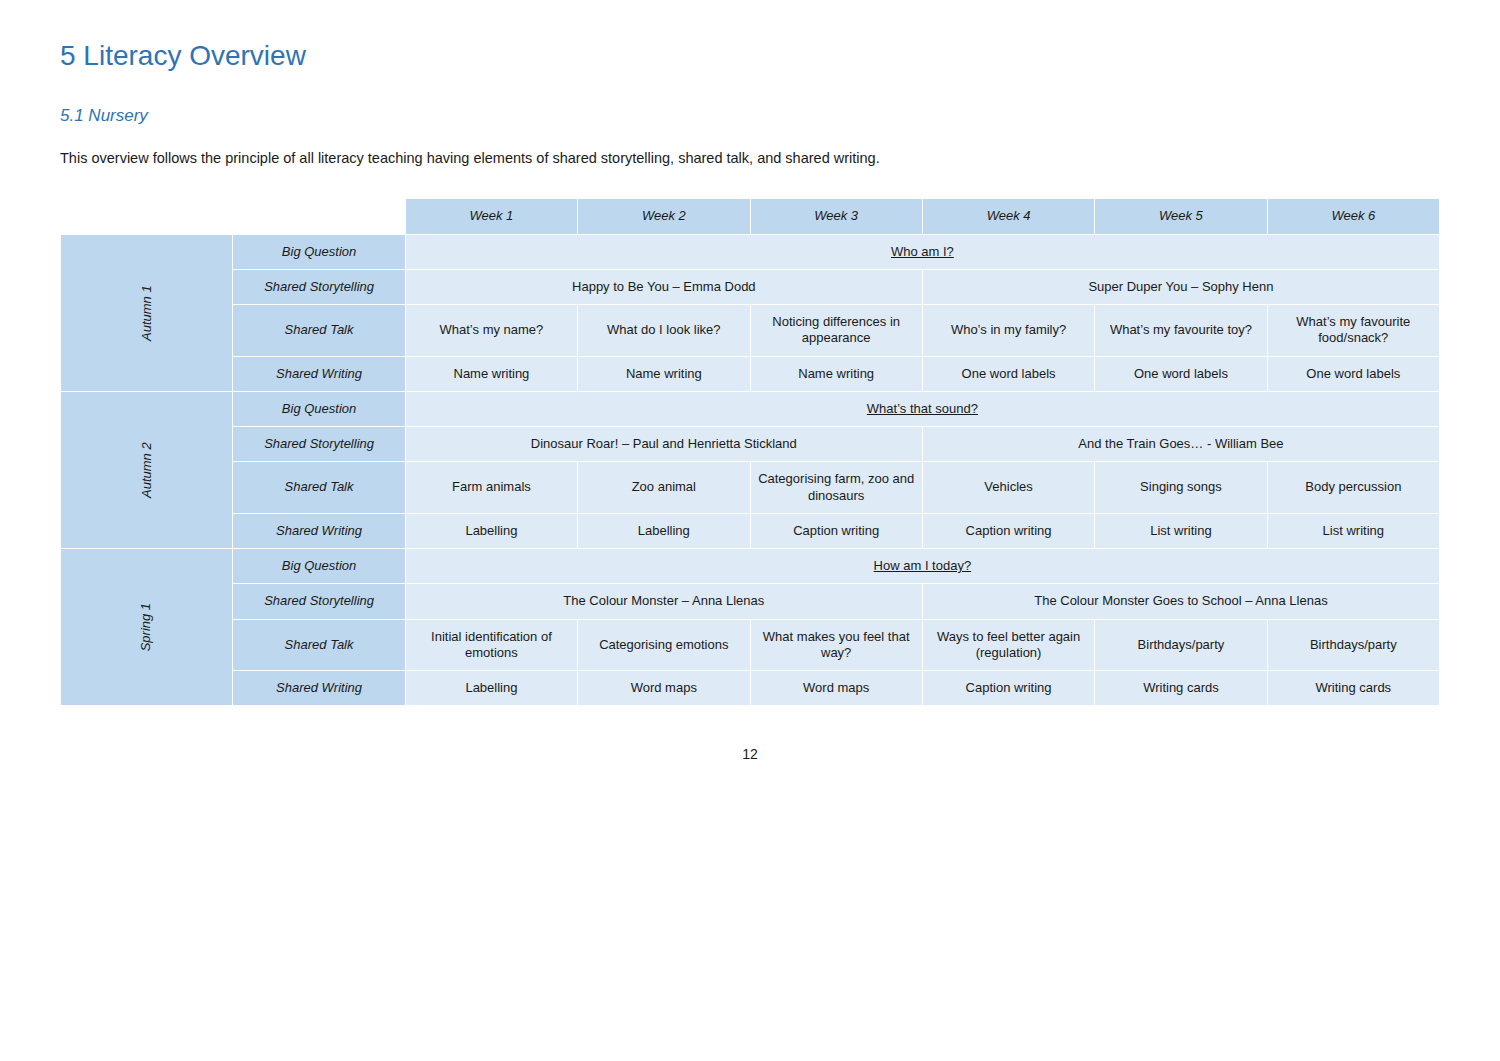5 Literacy Overview
5.1 Nursery
This overview follows the principle of all literacy teaching having elements of shared storytelling, shared talk, and shared writing.
| | Week 1 | Week 2 | Week 3 | Week 4 | Week 5 | Week 6 |
| --- | --- | --- | --- | --- | --- | --- |
| Autumn 1 | Big Question | Who am I? |
| Shared Storytelling | Happy to Be You – Emma Dodd | Super Duper You – Sophy Henn |
| Shared Talk | What’s my name? | What do I look like? | Noticing differences in appearance | Who’s in my family? | What’s my favourite toy? | What’s my favourite food/snack? |
| Shared Writing | Name writing | Name writing | Name writing | One word labels | One word labels | One word labels |
| Autumn 2 | Big Question | What’s that sound? |
| Shared Storytelling | Dinosaur Roar! – Paul and Henrietta Stickland | And the Train Goes… - William Bee |
| Shared Talk | Farm animals | Zoo animal | Categorising farm, zoo and dinosaurs | Vehicles | Singing songs | Body percussion |
| Shared Writing | Labelling | Labelling | Caption writing | Caption writing | List writing | List writing |
| Spring 1 | Big Question | How am I today? |
| Shared Storytelling | The Colour Monster – Anna Llenas | The Colour Monster Goes to School – Anna Llenas |
| Shared Talk | Initial identification of emotions | Categorising emotions | What makes you feel that way? | Ways to feel better again (regulation) | Birthdays/party | Birthdays/party |
| Shared Writing | Labelling | Word maps | Word maps | Caption writing | Writing cards | Writing cards |
12